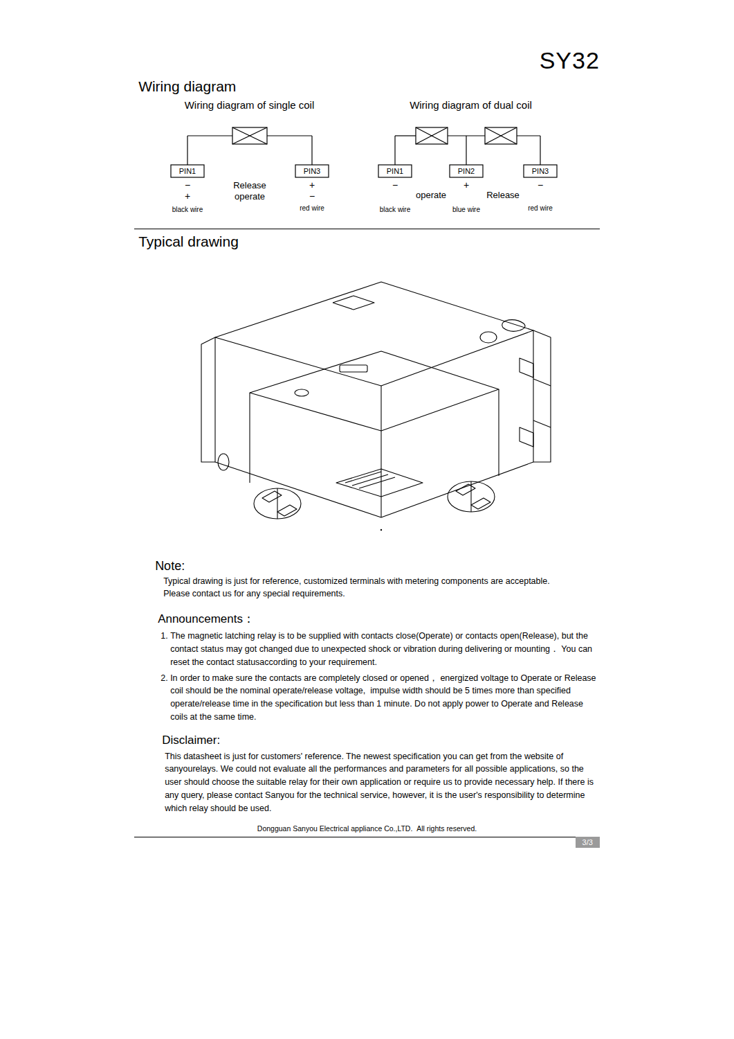SY32
Wiring diagram
Wiring diagram of single coil
PIN1 PIN3 − + + − Release operate black wire red wire
Wiring diagram of dual coil
PIN1 PIN2 PIN3 − + − operate Release black wire blue wire red wire
Typical drawing
Note:
Typical drawing is just for reference, customized terminals with metering components are acceptable.
Please contact us for any special requirements.
Announcements：
The magnetic latching relay is to be supplied with contacts close(Operate) or contacts open(Release), but the contact status may got changed due to unexpected shock or vibration during delivering or mounting． You can reset the contact statusaccording to your requirement.
In order to make sure the contacts are completely closed or opened， energized voltage to Operate or Release coil should be the nominal operate/release voltage, impulse width should be 5 times more than specified operate/release time in the specification but less than 1 minute. Do not apply power to Operate and Release coils at the same time.
Disclaimer:
This datasheet is just for customers' reference. The newest specification you can get from the website of sanyourelays. We could not evaluate all the performances and parameters for all possible applications, so the user should choose the suitable relay for their own application or require us to provide necessary help. If there is any query, please contact Sanyou for the technical service, however, it is the user's responsibility to determine which relay should be used.
Dongguan Sanyou Electrical appliance Co.,LTD. All rights reserved.
3/3